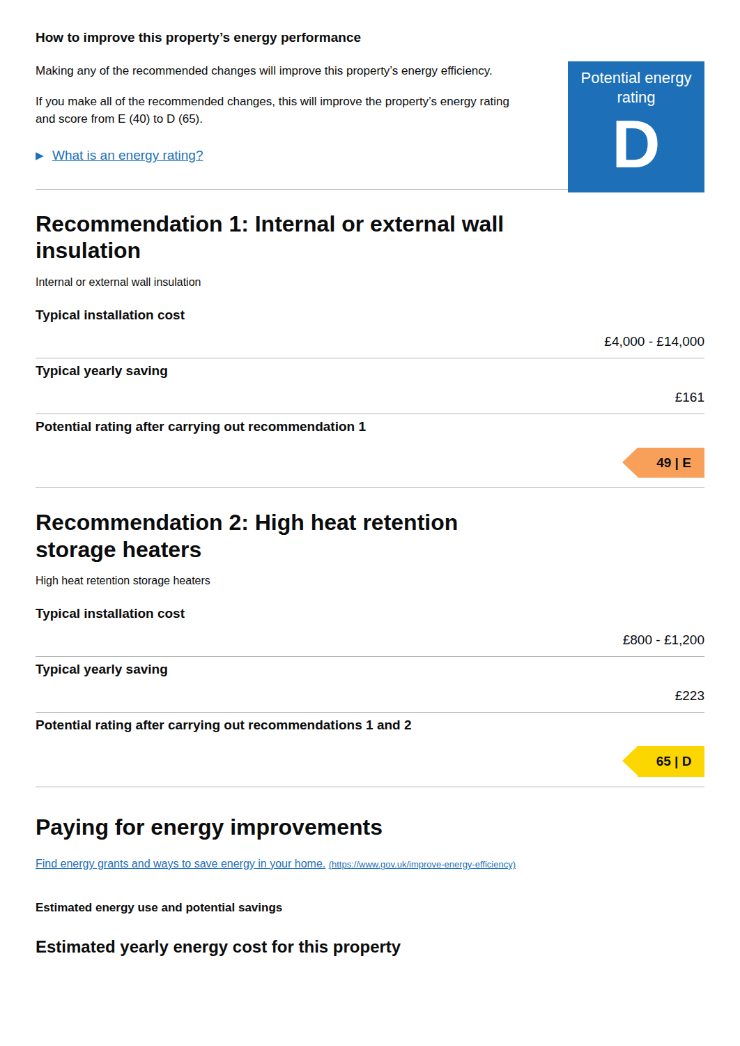Potential energy
rating
D
How to improve this property’s energy performance
Making any of the recommended changes will improve this property’s energy efficiency.
If you make all of the recommended changes, this will improve the property’s energy rating and score from E (40) to D (65).
▶ What is an energy rating?
Recommendation 1: Internal or external wall insulation
Internal or external wall insulation
Typical installation cost
£4,000 - £14,000
Typical yearly saving
£161
Potential rating after carrying out recommendation 1
49 | E
Recommendation 2: High heat retention storage heaters
High heat retention storage heaters
Typical installation cost
£800 - £1,200
Typical yearly saving
£223
Potential rating after carrying out recommendations 1 and 2
65 | D
Paying for energy improvements
Find energy grants and ways to save energy in your home. (https://www.gov.uk/improve-energy-efficiency)
Estimated energy use and potential savings
Estimated yearly energy cost for this property